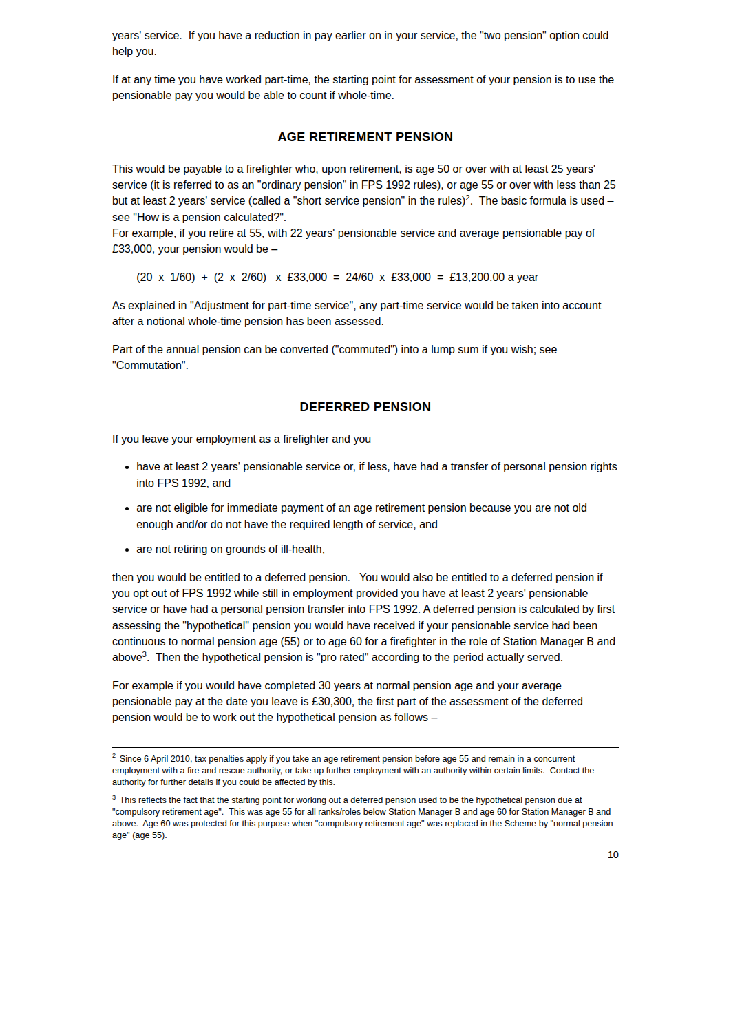years' service. If you have a reduction in pay earlier on in your service, the "two pension" option could help you.
If at any time you have worked part-time, the starting point for assessment of your pension is to use the pensionable pay you would be able to count if whole-time.
AGE RETIREMENT PENSION
This would be payable to a firefighter who, upon retirement, is age 50 or over with at least 25 years' service (it is referred to as an "ordinary pension" in FPS 1992 rules), or age 55 or over with less than 25 but at least 2 years' service (called a "short service pension" in the rules)2. The basic formula is used – see "How is a pension calculated?".
For example, if you retire at 55, with 22 years' pensionable service and average pensionable pay of £33,000, your pension would be –
(20 x 1/60) + (2 x 2/60) x £33,000 = 24/60 x £33,000 = £13,200.00 a year
As explained in "Adjustment for part-time service", any part-time service would be taken into account after a notional whole-time pension has been assessed.
Part of the annual pension can be converted ("commuted") into a lump sum if you wish; see "Commutation".
DEFERRED PENSION
If you leave your employment as a firefighter and you
have at least 2 years' pensionable service or, if less, have had a transfer of personal pension rights into FPS 1992, and
are not eligible for immediate payment of an age retirement pension because you are not old enough and/or do not have the required length of service, and
are not retiring on grounds of ill-health,
then you would be entitled to a deferred pension. You would also be entitled to a deferred pension if you opt out of FPS 1992 while still in employment provided you have at least 2 years' pensionable service or have had a personal pension transfer into FPS 1992. A deferred pension is calculated by first assessing the "hypothetical" pension you would have received if your pensionable service had been continuous to normal pension age (55) or to age 60 for a firefighter in the role of Station Manager B and above3. Then the hypothetical pension is "pro rated" according to the period actually served.
For example if you would have completed 30 years at normal pension age and your average pensionable pay at the date you leave is £30,300, the first part of the assessment of the deferred pension would be to work out the hypothetical pension as follows –
2 Since 6 April 2010, tax penalties apply if you take an age retirement pension before age 55 and remain in a concurrent employment with a fire and rescue authority, or take up further employment with an authority within certain limits. Contact the authority for further details if you could be affected by this.
3 This reflects the fact that the starting point for working out a deferred pension used to be the hypothetical pension due at "compulsory retirement age". This was age 55 for all ranks/roles below Station Manager B and age 60 for Station Manager B and above. Age 60 was protected for this purpose when "compulsory retirement age" was replaced in the Scheme by "normal pension age" (age 55).
10